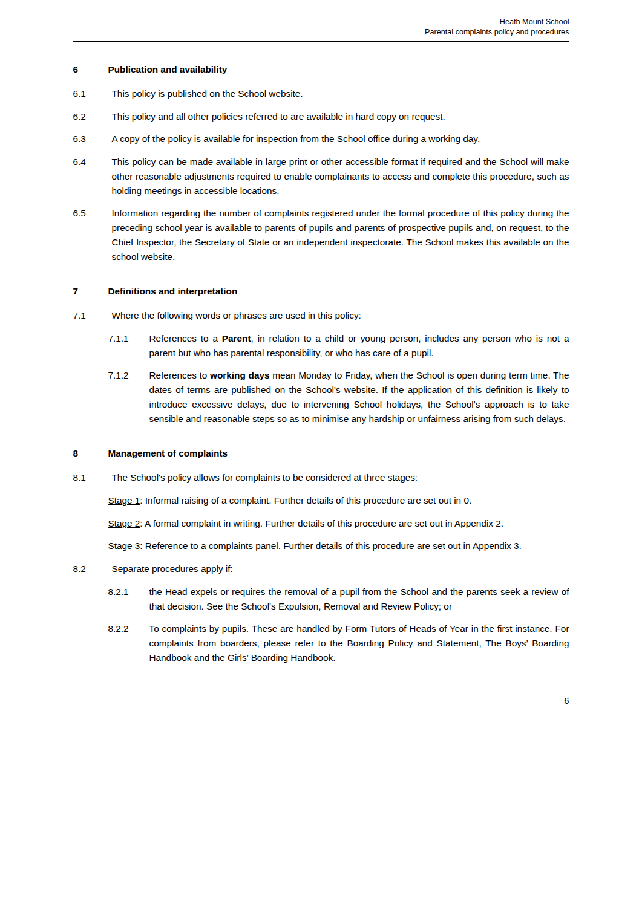Heath Mount School
Parental complaints policy and procedures
6
Publication and availability
6.1
This policy is published on the School website.
6.2
This policy and all other policies referred to are available in hard copy on request.
6.3
A copy of the policy is available for inspection from the School office during a working day.
6.4
This policy can be made available in large print or other accessible format if required and the School will make other reasonable adjustments required to enable complainants to access and complete this procedure, such as holding meetings in accessible locations.
6.5
Information regarding the number of complaints registered under the formal procedure of this policy during the preceding school year is available to parents of pupils and parents of prospective pupils and, on request, to the Chief Inspector, the Secretary of State or an independent inspectorate. The School makes this available on the school website.
7
Definitions and interpretation
7.1
Where the following words or phrases are used in this policy:
7.1.1
References to a Parent, in relation to a child or young person, includes any person who is not a parent but who has parental responsibility, or who has care of a pupil.
7.1.2
References to working days mean Monday to Friday, when the School is open during term time. The dates of terms are published on the School's website. If the application of this definition is likely to introduce excessive delays, due to intervening School holidays, the School's approach is to take sensible and reasonable steps so as to minimise any hardship or unfairness arising from such delays.
8
Management of complaints
8.1
The School's policy allows for complaints to be considered at three stages:
Stage 1: Informal raising of a complaint. Further details of this procedure are set out in 0.
Stage 2: A formal complaint in writing. Further details of this procedure are set out in Appendix 2.
Stage 3: Reference to a complaints panel. Further details of this procedure are set out in Appendix 3.
8.2
Separate procedures apply if:
8.2.1
the Head expels or requires the removal of a pupil from the School and the parents seek a review of that decision. See the School's Expulsion, Removal and Review Policy; or
8.2.2
To complaints by pupils. These are handled by Form Tutors of Heads of Year in the first instance. For complaints from boarders, please refer to the Boarding Policy and Statement, The Boys’ Boarding Handbook and the Girls’ Boarding Handbook.
6